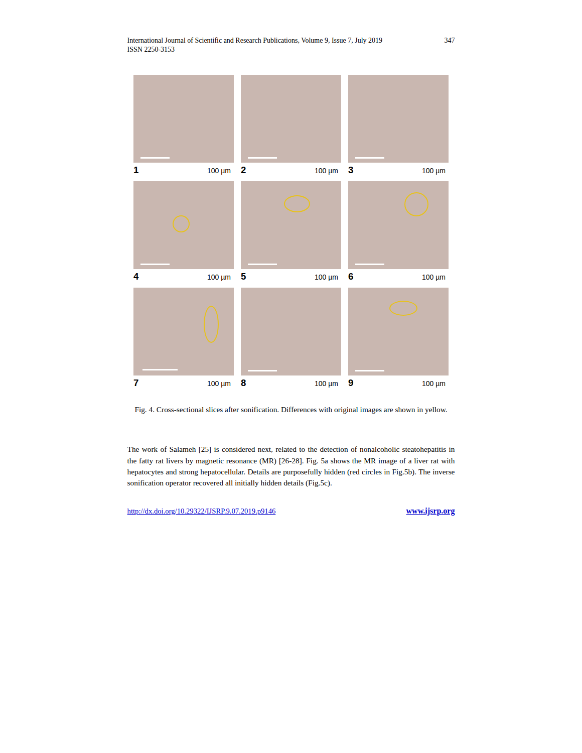International Journal of Scientific and Research Publications, Volume 9, Issue 7, July 2019
ISSN 2250-3153
347
1 100 µm
2 100 µm
3 100 µm
4 100 µm
5 100 µm
6 100 µm
7 100 µm
8 100 µm
9 100 µm
Fig. 4. Cross-sectional slices after sonification. Differences with original images are shown in yellow.
The work of Salameh [25] is considered next, related to the detection of nonalcoholic steatohepatitis in the fatty rat livers by magnetic resonance (MR) [26-28]. Fig. 5a shows the MR image of a liver rat with hepatocytes and strong hepatocellular. Details are purposefully hidden (red circles in Fig.5b). The inverse sonification operator recovered all initially hidden details (Fig.5c).
http://dx.doi.org/10.29322/IJSRP.9.07.2019.p9146
www.ijsrp.org